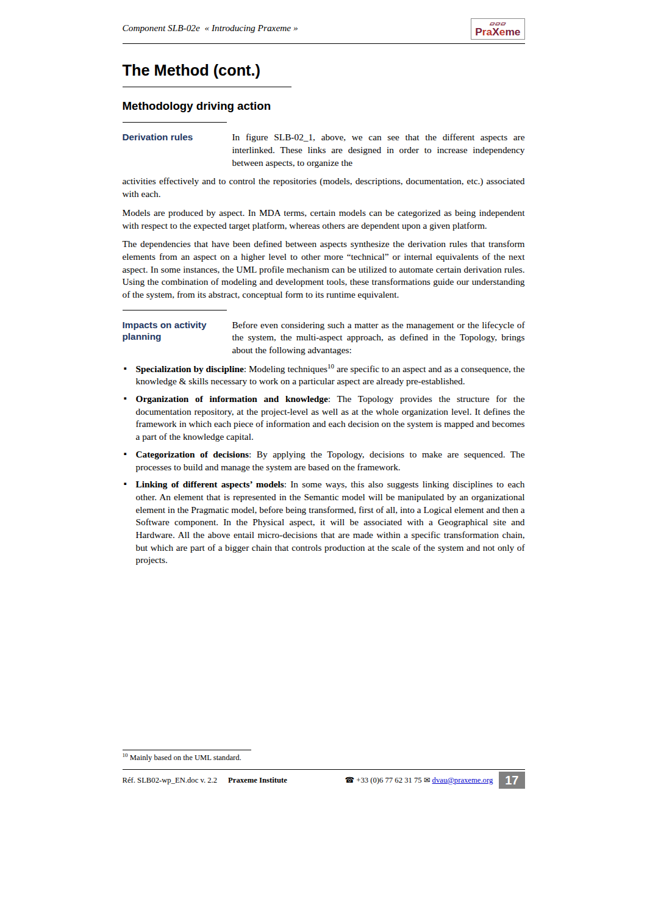Component SLB-02e « Introducing Praxeme »
▱▱▱ Pra Xeme
The Method (cont.)
Methodology driving action
Derivation rules
In figure SLB-02_1, above, we can see that the different aspects are interlinked. These links are designed in order to increase independency between aspects, to organize the
activities effectively and to control the repositories (models, descriptions, documentation, etc.) associated with each.
Models are produced by aspect. In MDA terms, certain models can be categorized as being independent with respect to the expected target platform, whereas others are dependent upon a given platform.
The dependencies that have been defined between aspects synthesize the derivation rules that transform elements from an aspect on a higher level to other more “technical” or internal equivalents of the next aspect. In some instances, the UML profile mechanism can be utilized to automate certain derivation rules. Using the combination of modeling and development tools, these transformations guide our understanding of the system, from its abstract, conceptual form to its runtime equivalent.
Impacts on activity planning
Before even considering such a matter as the management or the lifecycle of the system, the multi-aspect approach, as defined in the Topology, brings about the following advantages:
Specialization by discipline: Modeling techniques10 are specific to an aspect and as a consequence, the knowledge & skills necessary to work on a particular aspect are already pre-established.
Organization of information and knowledge: The Topology provides the structure for the documentation repository, at the project-level as well as at the whole organization level. It defines the framework in which each piece of information and each decision on the system is mapped and becomes a part of the knowledge capital.
Categorization of decisions: By applying the Topology, decisions to make are sequenced. The processes to build and manage the system are based on the framework.
Linking of different aspects’ models: In some ways, this also suggests linking disciplines to each other. An element that is represented in the Semantic model will be manipulated by an organizational element in the Pragmatic model, before being transformed, first of all, into a Logical element and then a Software component. In the Physical aspect, it will be associated with a Geographical site and Hardware. All the above entail micro-decisions that are made within a specific transformation chain, but which are part of a bigger chain that controls production at the scale of the system and not only of projects.
10 Mainly based on the UML standard.
Réf. SLB02-wp_EN.doc v. 2.2
Praxeme Institute
☎ +33 (0)6 77 62 31 75 ✉ dvau@praxeme.org
17